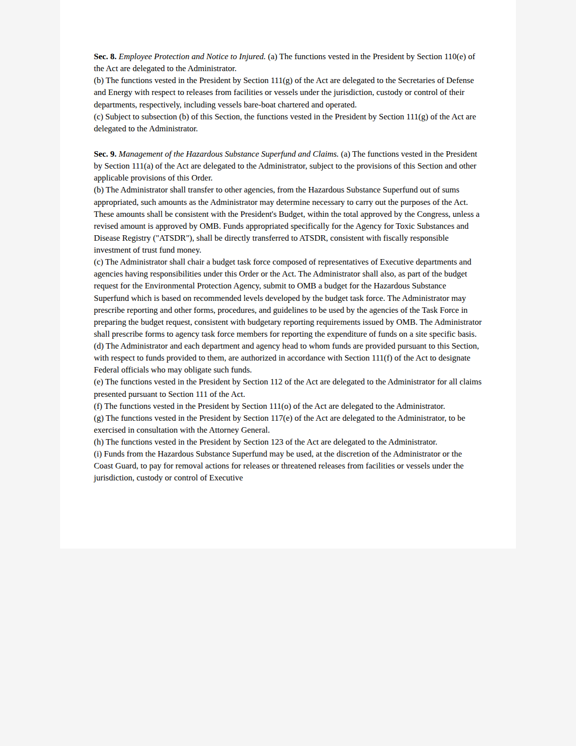Sec. 8. Employee Protection and Notice to Injured. (a) The functions vested in the President by Section 110(e) of the Act are delegated to the Administrator.
(b) The functions vested in the President by Section 111(g) of the Act are delegated to the Secretaries of Defense and Energy with respect to releases from facilities or vessels under the jurisdiction, custody or control of their departments, respectively, including vessels bare-boat chartered and operated.
(c) Subject to subsection (b) of this Section, the functions vested in the President by Section 111(g) of the Act are delegated to the Administrator.
Sec. 9. Management of the Hazardous Substance Superfund and Claims. (a) The functions vested in the President by Section 111(a) of the Act are delegated to the Administrator, subject to the provisions of this Section and other applicable provisions of this Order.
(b) The Administrator shall transfer to other agencies, from the Hazardous Substance Superfund out of sums appropriated, such amounts as the Administrator may determine necessary to carry out the purposes of the Act. These amounts shall be consistent with the President's Budget, within the total approved by the Congress, unless a revised amount is approved by OMB. Funds appropriated specifically for the Agency for Toxic Substances and Disease Registry ("ATSDR"), shall be directly transferred to ATSDR, consistent with fiscally responsible investment of trust fund money.
(c) The Administrator shall chair a budget task force composed of representatives of Executive departments and agencies having responsibilities under this Order or the Act. The Administrator shall also, as part of the budget request for the Environmental Protection Agency, submit to OMB a budget for the Hazardous Substance Superfund which is based on recommended levels developed by the budget task force. The Administrator may prescribe reporting and other forms, procedures, and guidelines to be used by the agencies of the Task Force in preparing the budget request, consistent with budgetary reporting requirements issued by OMB. The Administrator shall prescribe forms to agency task force members for reporting the expenditure of funds on a site specific basis.
(d) The Administrator and each department and agency head to whom funds are provided pursuant to this Section, with respect to funds provided to them, are authorized in accordance with Section 111(f) of the Act to designate Federal officials who may obligate such funds.
(e) The functions vested in the President by Section 112 of the Act are delegated to the Administrator for all claims presented pursuant to Section 111 of the Act.
(f) The functions vested in the President by Section 111(o) of the Act are delegated to the Administrator.
(g) The functions vested in the President by Section 117(e) of the Act are delegated to the Administrator, to be exercised in consultation with the Attorney General.
(h) The functions vested in the President by Section 123 of the Act are delegated to the Administrator.
(i) Funds from the Hazardous Substance Superfund may be used, at the discretion of the Administrator or the Coast Guard, to pay for removal actions for releases or threatened releases from facilities or vessels under the jurisdiction, custody or control of Executive